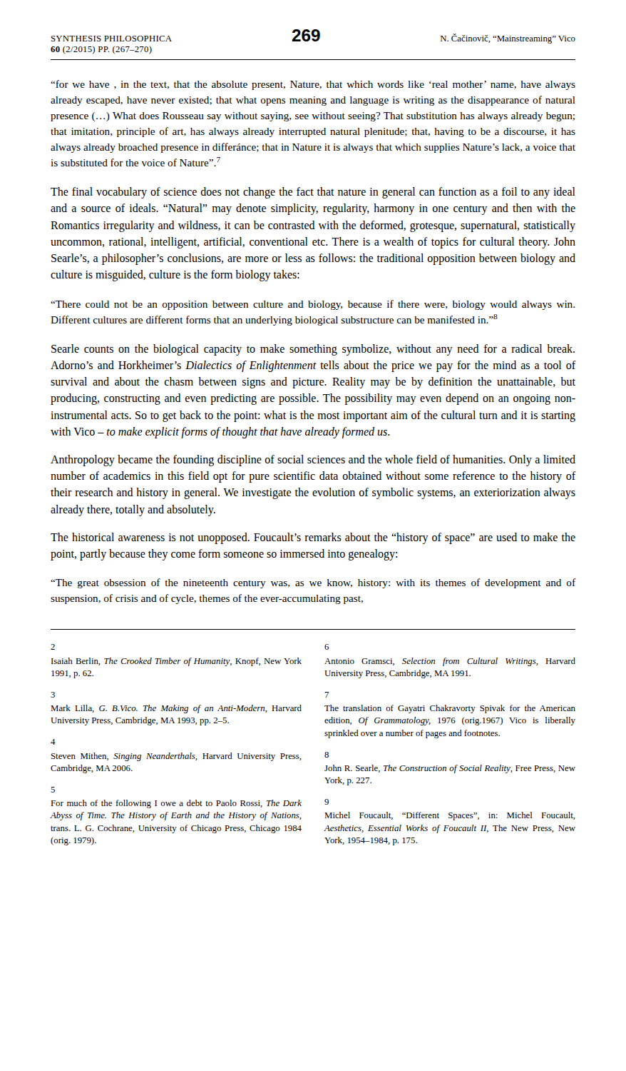Synthesis philosophica
60 (2/2015) pp. (267–270)
269
N. Čačinovič, “Mainstreaming” Vico
“for we have , in the text, that the absolute present, Nature, that which words like ‘real mother’ name, have always already escaped, have never existed; that what opens meaning and language is writing as the disappearance of natural presence (…) What does Rousseau say without saying, see without seeing? That substitution has always already begun; that imitation, principle of art, has always already interrupted natural plenitude; that, having to be a discourse, it has always already broached presence in differánce; that in Nature it is always that which supplies Nature’s lack, a voice that is substituted for the voice of Nature”.7
The final vocabulary of science does not change the fact that nature in general can function as a foil to any ideal and a source of ideals. “Natural” may denote simplicity, regularity, harmony in one century and then with the Romantics irregularity and wildness, it can be contrasted with the deformed, grotesque, supernatural, statistically uncommon, rational, intelligent, artificial, conventional etc. There is a wealth of topics for cultural theory. John Searle’s, a philosopher’s conclusions, are more or less as follows: the traditional opposition between biology and culture is misguided, culture is the form biology takes:
“There could not be an opposition between culture and biology, because if there were, biology would always win. Different cultures are different forms that an underlying biological substructure can be manifested in.”8
Searle counts on the biological capacity to make something symbolize, without any need for a radical break. Adorno’s and Horkheimer’s Dialectics of Enlightenment tells about the price we pay for the mind as a tool of survival and about the chasm between signs and picture. Reality may be by definition the unattainable, but producing, constructing and even predicting are possible. The possibility may even depend on an ongoing non-instrumental acts. So to get back to the point: what is the most important aim of the cultural turn and it is starting with Vico – to make explicit forms of thought that have already formed us.
Anthropology became the founding discipline of social sciences and the whole field of humanities. Only a limited number of academics in this field opt for pure scientific data obtained without some reference to the history of their research and history in general. We investigate the evolution of symbolic systems, an exteriorization always already there, totally and absolutely.
The historical awareness is not unopposed. Foucault’s remarks about the “history of space” are used to make the point, partly because they come form someone so immersed into genealogy:
“The great obsession of the nineteenth century was, as we know, history: with its themes of development and of suspension, of crisis and of cycle, themes of the ever-accumulating past,
2 Isaiah Berlin, The Crooked Timber of Humanity, Knopf, New York 1991, p. 62.
3 Mark Lilla, G. B.Vico. The Making of an Anti-Modern, Harvard University Press, Cambridge, MA 1993, pp. 2–5.
4 Steven Mithen, Singing Neanderthals, Harvard University Press, Cambridge, MA 2006.
5 For much of the following I owe a debt to Paolo Rossi, The Dark Abyss of Time. The History of Earth and the History of Nations, trans. L. G. Cochrane, University of Chicago Press, Chicago 1984 (orig. 1979).
6 Antonio Gramsci, Selection from Cultural Writings, Harvard University Press, Cambridge, MA 1991.
7 The translation of Gayatri Chakravorty Spivak for the American edition, Of Grammatology, 1976 (orig.1967) Vico is liberally sprinkled over a number of pages and footnotes.
8 John R. Searle, The Construction of Social Reality, Free Press, New York, p. 227.
9 Michel Foucault, “Different Spaces”, in: Michel Foucault, Aesthetics, Essential Works of Foucault II, The New Press, New York, 1954–1984, p. 175.